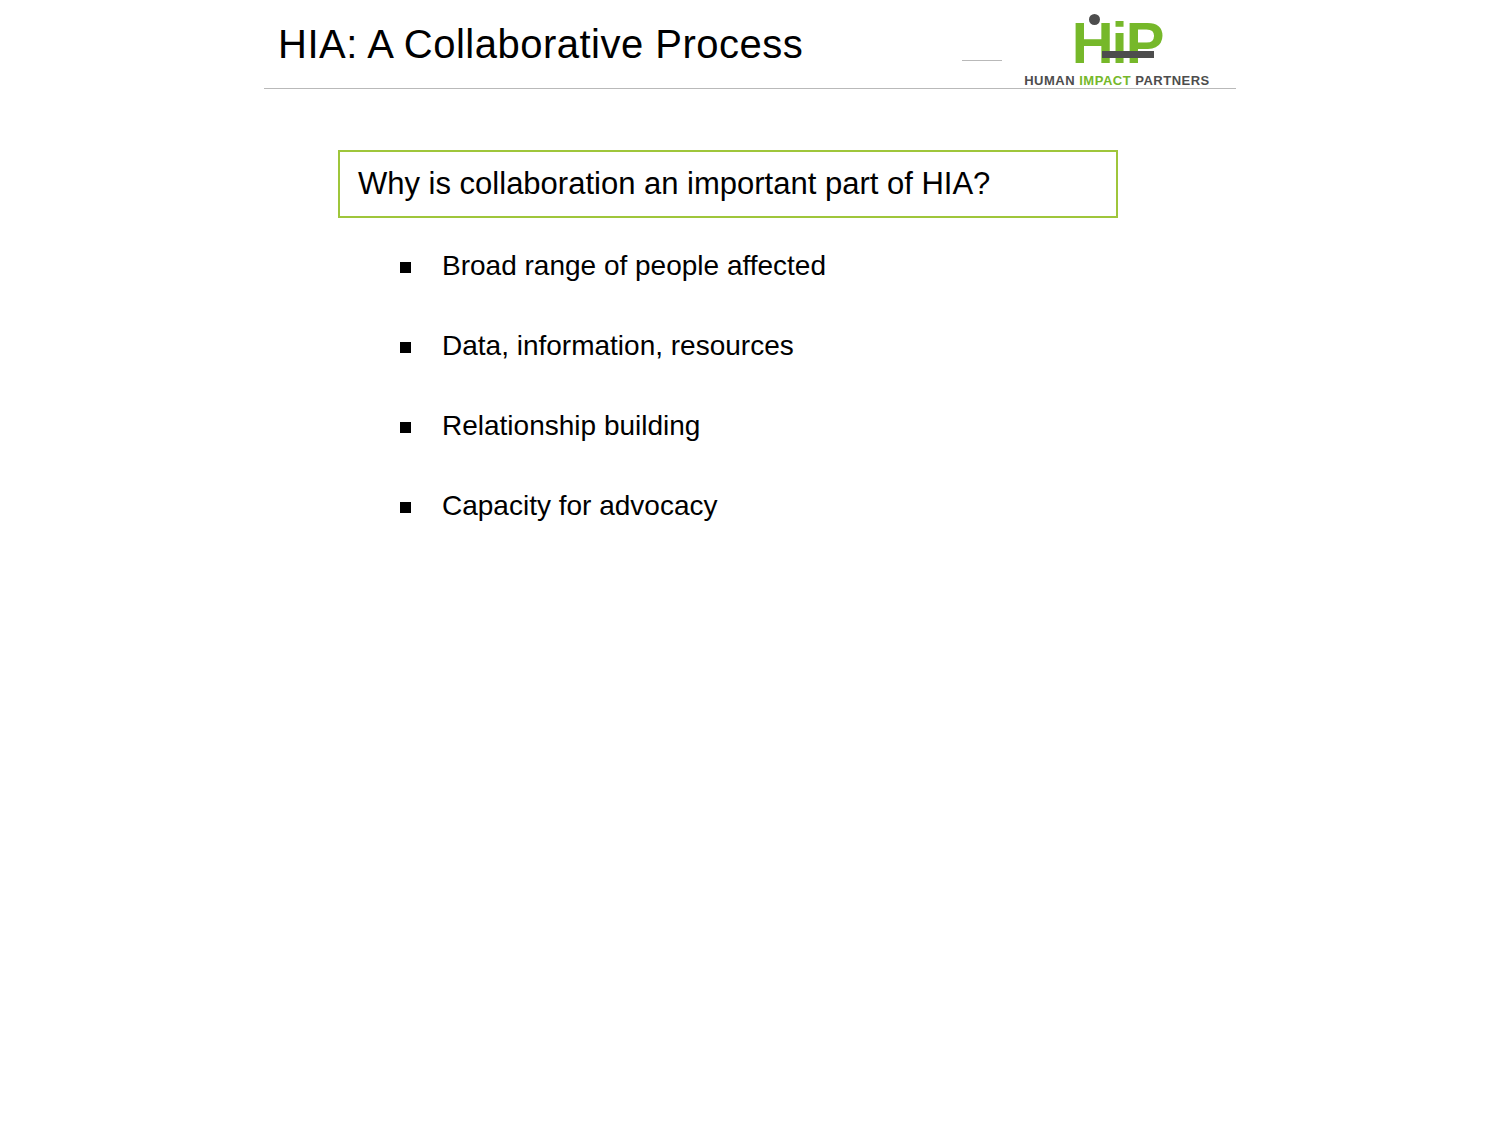HIA: A Collaborative Process
Hi P
HUMAN IMPACT PARTNERS
Why is collaboration an important part of HIA?
Broad range of people affected
Data, information, resources
Relationship building
Capacity for advocacy